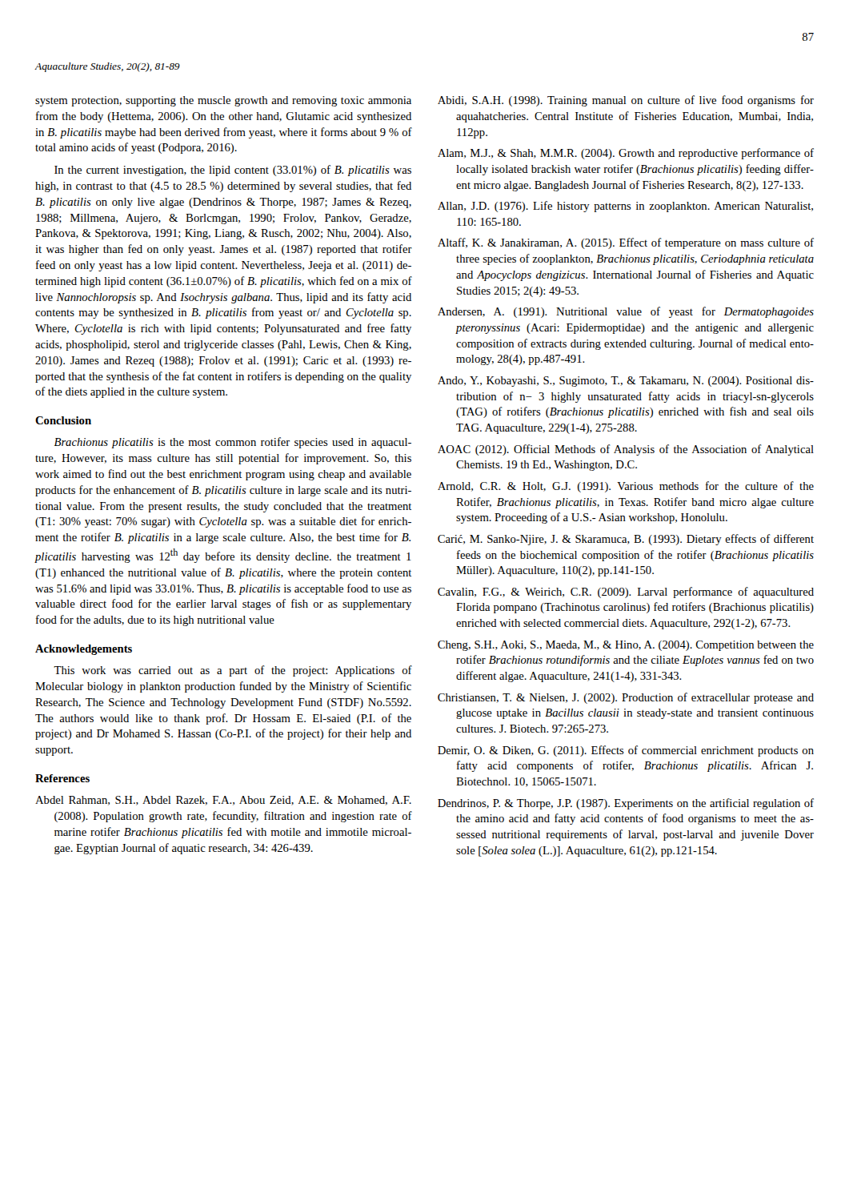87
Aquaculture Studies, 20(2), 81-89
system protection, supporting the muscle growth and removing toxic ammonia from the body (Hettema, 2006). On the other hand, Glutamic acid synthesized in B. plicatilis maybe had been derived from yeast, where it forms about 9 % of total amino acids of yeast (Podpora, 2016).
In the current investigation, the lipid content (33.01%) of B. plicatilis was high, in contrast to that (4.5 to 28.5 %) determined by several studies, that fed B. plicatilis on only live algae (Dendrinos & Thorpe, 1987; James & Rezeq, 1988; Millmena, Aujero, & Borlcmgan, 1990; Frolov, Pankov, Geradze, Pankova, & Spektorova, 1991; King, Liang, & Rusch, 2002; Nhu, 2004). Also, it was higher than fed on only yeast. James et al. (1987) reported that rotifer feed on only yeast has a low lipid content. Nevertheless, Jeeja et al. (2011) determined high lipid content (36.1±0.07%) of B. plicatilis, which fed on a mix of live Nannochloropsis sp. And Isochrysis galbana. Thus, lipid and its fatty acid contents may be synthesized in B. plicatilis from yeast or/ and Cyclotella sp. Where, Cyclotella is rich with lipid contents; Polyunsaturated and free fatty acids, phospholipid, sterol and triglyceride classes (Pahl, Lewis, Chen & King, 2010). James and Rezeq (1988); Frolov et al. (1991); Caric et al. (1993) reported that the synthesis of the fat content in rotifers is depending on the quality of the diets applied in the culture system.
Conclusion
Brachionus plicatilis is the most common rotifer species used in aquaculture, However, its mass culture has still potential for improvement. So, this work aimed to find out the best enrichment program using cheap and available products for the enhancement of B. plicatilis culture in large scale and its nutritional value. From the present results, the study concluded that the treatment (T1: 30% yeast: 70% sugar) with Cyclotella sp. was a suitable diet for enrichment the rotifer B. plicatilis in a large scale culture. Also, the best time for B. plicatilis harvesting was 12th day before its density decline. the treatment 1 (T1) enhanced the nutritional value of B. plicatilis, where the protein content was 51.6% and lipid was 33.01%. Thus, B. plicatilis is acceptable food to use as valuable direct food for the earlier larval stages of fish or as supplementary food for the adults, due to its high nutritional value
Acknowledgements
This work was carried out as a part of the project: Applications of Molecular biology in plankton production funded by the Ministry of Scientific Research, The Science and Technology Development Fund (STDF) No.5592. The authors would like to thank prof. Dr Hossam E. El-saied (P.I. of the project) and Dr Mohamed S. Hassan (Co-P.I. of the project) for their help and support.
References
Abdel Rahman, S.H., Abdel Razek, F.A., Abou Zeid, A.E. & Mohamed, A.F. (2008). Population growth rate, fecundity, filtration and ingestion rate of marine rotifer Brachionus plicatilis fed with motile and immotile microalgae. Egyptian Journal of aquatic research, 34: 426-439.
Abidi, S.A.H. (1998). Training manual on culture of live food organisms for aquahatcheries. Central Institute of Fisheries Education, Mumbai, India, 112pp.
Alam, M.J., & Shah, M.M.R. (2004). Growth and reproductive performance of locally isolated brackish water rotifer (Brachionus plicatilis) feeding different micro algae. Bangladesh Journal of Fisheries Research, 8(2), 127-133.
Allan, J.D. (1976). Life history patterns in zooplankton. American Naturalist, 110: 165-180.
Altaff, K. & Janakiraman, A. (2015). Effect of temperature on mass culture of three species of zooplankton, Brachionus plicatilis, Ceriodaphnia reticulata and Apocyclops dengizicus. International Journal of Fisheries and Aquatic Studies 2015; 2(4): 49-53.
Andersen, A. (1991). Nutritional value of yeast for Dermatophagoides pteronyssinus (Acari: Epidermoptidae) and the antigenic and allergenic composition of extracts during extended culturing. Journal of medical entomology, 28(4), pp.487-491.
Ando, Y., Kobayashi, S., Sugimoto, T., & Takamaru, N. (2004). Positional distribution of n− 3 highly unsaturated fatty acids in triacyl-sn-glycerols (TAG) of rotifers (Brachionus plicatilis) enriched with fish and seal oils TAG. Aquaculture, 229(1-4), 275-288.
AOAC (2012). Official Methods of Analysis of the Association of Analytical Chemists. 19 th Ed., Washington, D.C.
Arnold, C.R. & Holt, G.J. (1991). Various methods for the culture of the Rotifer, Brachionus plicatilis, in Texas. Rotifer band micro algae culture system. Proceeding of a U.S.- Asian workshop, Honolulu.
Carić, M. Sanko-Njire, J. & Skaramuca, B. (1993). Dietary effects of different feeds on the biochemical composition of the rotifer (Brachionus plicatilis Müller). Aquaculture, 110(2), pp.141-150.
Cavalin, F.G., & Weirich, C.R. (2009). Larval performance of aquacultured Florida pompano (Trachinotus carolinus) fed rotifers (Brachionus plicatilis) enriched with selected commercial diets. Aquaculture, 292(1-2), 67-73.
Cheng, S.H., Aoki, S., Maeda, M., & Hino, A. (2004). Competition between the rotifer Brachionus rotundiformis and the ciliate Euplotes vannus fed on two different algae. Aquaculture, 241(1-4), 331-343.
Christiansen, T. & Nielsen, J. (2002). Production of extracellular protease and glucose uptake in Bacillus clausii in steady-state and transient continuous cultures. J. Biotech. 97:265-273.
Demir, O. & Diken, G. (2011). Effects of commercial enrichment products on fatty acid components of rotifer, Brachionus plicatilis. African J. Biotechnol. 10, 15065-15071.
Dendrinos, P. & Thorpe, J.P. (1987). Experiments on the artificial regulation of the amino acid and fatty acid contents of food organisms to meet the assessed nutritional requirements of larval, post-larval and juvenile Dover sole [Solea solea (L.)]. Aquaculture, 61(2), pp.121-154.